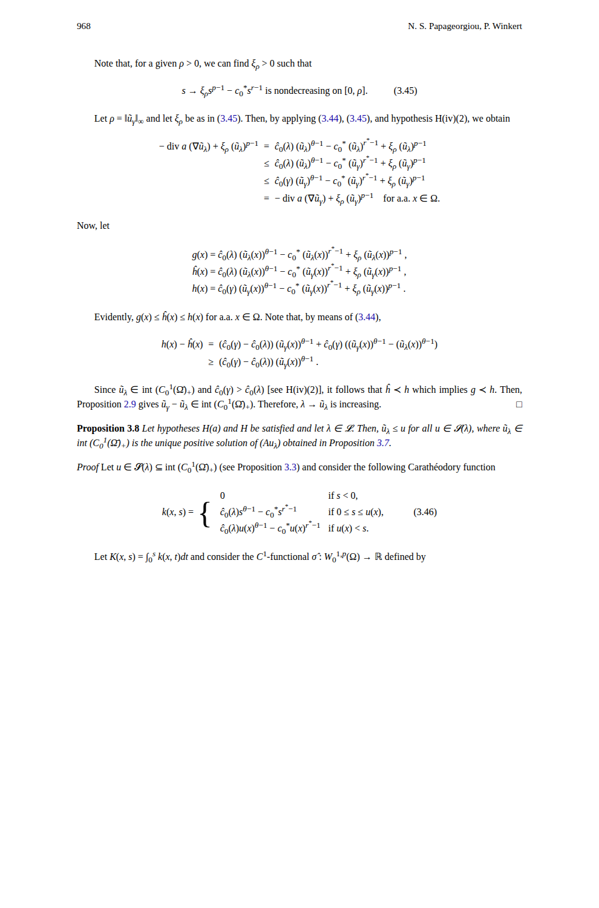968 N. S. Papageorgiou, P. Winkert
Note that, for a given ρ > 0, we can find ξρ > 0 such that
| s → ξ ρ s p −1 − c 0 * s r −1 is nondecreasing on [0, ρ ]. | (3.45) |
Let ρ = ‖ũγ‖∞ and let ξρ be as in (3.45). Then, by applying (3.44), (3.45), and hypothesis H(iv)(2), we obtain
| − div a (∇ ũ λ ) + ξ ρ ( ũ λ ) p −1 | = | ĉ 0 ( λ ) ( ũ λ ) θ −1 − c 0 * ( ũ λ ) r * −1 + ξ ρ ( ũ λ ) p −1 |
| | ≤ | ĉ 0 ( λ ) ( ũ λ ) θ −1 − c 0 * ( ũ γ ) r * −1 + ξ ρ ( ũ γ ) p −1 |
| | ≤ | ĉ 0 ( γ ) ( ũ γ ) θ −1 − c 0 * ( ũ γ ) r * −1 + ξ ρ ( ũ γ ) p −1 |
| | = | − div a (∇ ũ γ ) + ξ ρ ( ũ γ ) p −1 for a.a. x ∈ Ω. |
Now, let
g(x) = ĉ0(λ) (ũλ(x))θ−1 − c0* (ũλ(x))r*−1 + ξρ (ũλ(x))p−1 ,
ĥ(x) = ĉ0(λ) (ũλ(x))θ−1 − c0* (ũγ(x))r*−1 + ξρ (ũγ(x))p−1 ,
h(x) = ĉ0(γ) (ũγ(x))θ−1 − c0* (ũγ(x))r*−1 + ξρ (ũγ(x))p−1 .
Evidently, g(x) ≤ ĥ(x) ≤ h(x) for a.a. x ∈ Ω. Note that, by means of (3.44),
| h ( x ) − ĥ ( x ) | = | ( ĉ 0 ( γ ) − ĉ 0 ( λ )) ( ũ γ ( x )) θ −1 + ĉ 0 ( γ ) (( ũ γ ( x )) θ −1 − ( ũ λ ( x )) θ −1 ) |
| | ≥ | ( ĉ 0 ( γ ) − ĉ 0 ( λ )) ( ũ γ ( x )) θ −1 . |
Since ũλ ∈ int (C01(Ω̄)+) and ĉ0(γ) > ĉ0(λ) [see H(iv)(2)], it follows that ĥ ≺ h which implies g ≺ h. Then, Proposition 2.9 gives ũγ − ũλ ∈ int (C01(Ω̄)+). Therefore, λ → ũλ is increasing. □
Proposition 3.8 Let hypotheses H(a) and H be satisfied and let λ ∈ 𝓛. Then, ũλ ≤ u for all u ∈ 𝓢(λ), where ũλ ∈ int (C01(Ω̄)+) is the unique positive solution of (Auλ) obtained in Proposition 3.7.
Proof Let u ∈ 𝓢(λ) ⊆ int (C01(Ω̄)+) (see Proposition 3.3) and consider the following Carathéodory function
| k ( x , s ) = | { | / 0 / if s < 0, / / ĉ 0 ( λ ) s θ −1 − c 0 * s r * −1 / if 0 ≤ s ≤ u ( x ), / / ĉ 0 ( λ ) u ( x ) θ −1 − c 0 * u ( x ) r * −1 / if u ( x ) < s . / | (3.46) |
Let K(x, s) = ∫0s k(x, t)dt and consider the C1-functional σ̂ : W01,p(Ω) → ℝ defined by